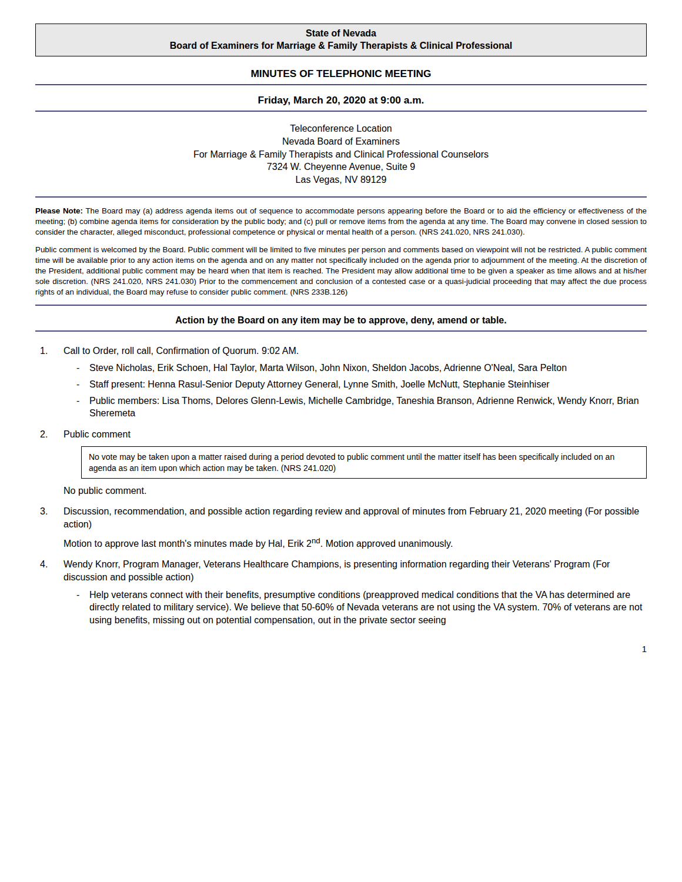State of Nevada
Board of Examiners for Marriage & Family Therapists & Clinical Professional
MINUTES OF TELEPHONIC MEETING
Friday, March 20, 2020 at 9:00 a.m.
Teleconference Location
Nevada Board of Examiners
For Marriage & Family Therapists and Clinical Professional Counselors
7324 W. Cheyenne Avenue, Suite 9
Las Vegas, NV 89129
Please Note: The Board may (a) address agenda items out of sequence to accommodate persons appearing before the Board or to aid the efficiency or effectiveness of the meeting; (b) combine agenda items for consideration by the public body; and (c) pull or remove items from the agenda at any time. The Board may convene in closed session to consider the character, alleged misconduct, professional competence or physical or mental health of a person. (NRS 241.020, NRS 241.030).
Public comment is welcomed by the Board. Public comment will be limited to five minutes per person and comments based on viewpoint will not be restricted. A public comment time will be available prior to any action items on the agenda and on any matter not specifically included on the agenda prior to adjournment of the meeting. At the discretion of the President, additional public comment may be heard when that item is reached. The President may allow additional time to be given a speaker as time allows and at his/her sole discretion. (NRS 241.020, NRS 241.030) Prior to the commencement and conclusion of a contested case or a quasi-judicial proceeding that may affect the due process rights of an individual, the Board may refuse to consider public comment. (NRS 233B.126)
Action by the Board on any item may be to approve, deny, amend or table.
Call to Order, roll call, Confirmation of Quorum. 9:02 AM.
Steve Nicholas, Erik Schoen, Hal Taylor, Marta Wilson, John Nixon, Sheldon Jacobs, Adrienne O'Neal, Sara Pelton
Staff present: Henna Rasul-Senior Deputy Attorney General, Lynne Smith, Joelle McNutt, Stephanie Steinhiser
Public members: Lisa Thoms, Delores Glenn-Lewis, Michelle Cambridge, Taneshia Branson, Adrienne Renwick, Wendy Knorr, Brian Sheremeta
Public comment
No vote may be taken upon a matter raised during a period devoted to public comment until the matter itself has been specifically included on an agenda as an item upon which action may be taken. (NRS 241.020)
No public comment.
Discussion, recommendation, and possible action regarding review and approval of minutes from February 21, 2020 meeting (For possible action)
Motion to approve last month's minutes made by Hal, Erik 2nd. Motion approved unanimously.
Wendy Knorr, Program Manager, Veterans Healthcare Champions, is presenting information regarding their Veterans' Program (For discussion and possible action)
Help veterans connect with their benefits, presumptive conditions (preapproved medical conditions that the VA has determined are directly related to military service). We believe that 50-60% of Nevada veterans are not using the VA system. 70% of veterans are not using benefits, missing out on potential compensation, out in the private sector seeing
1